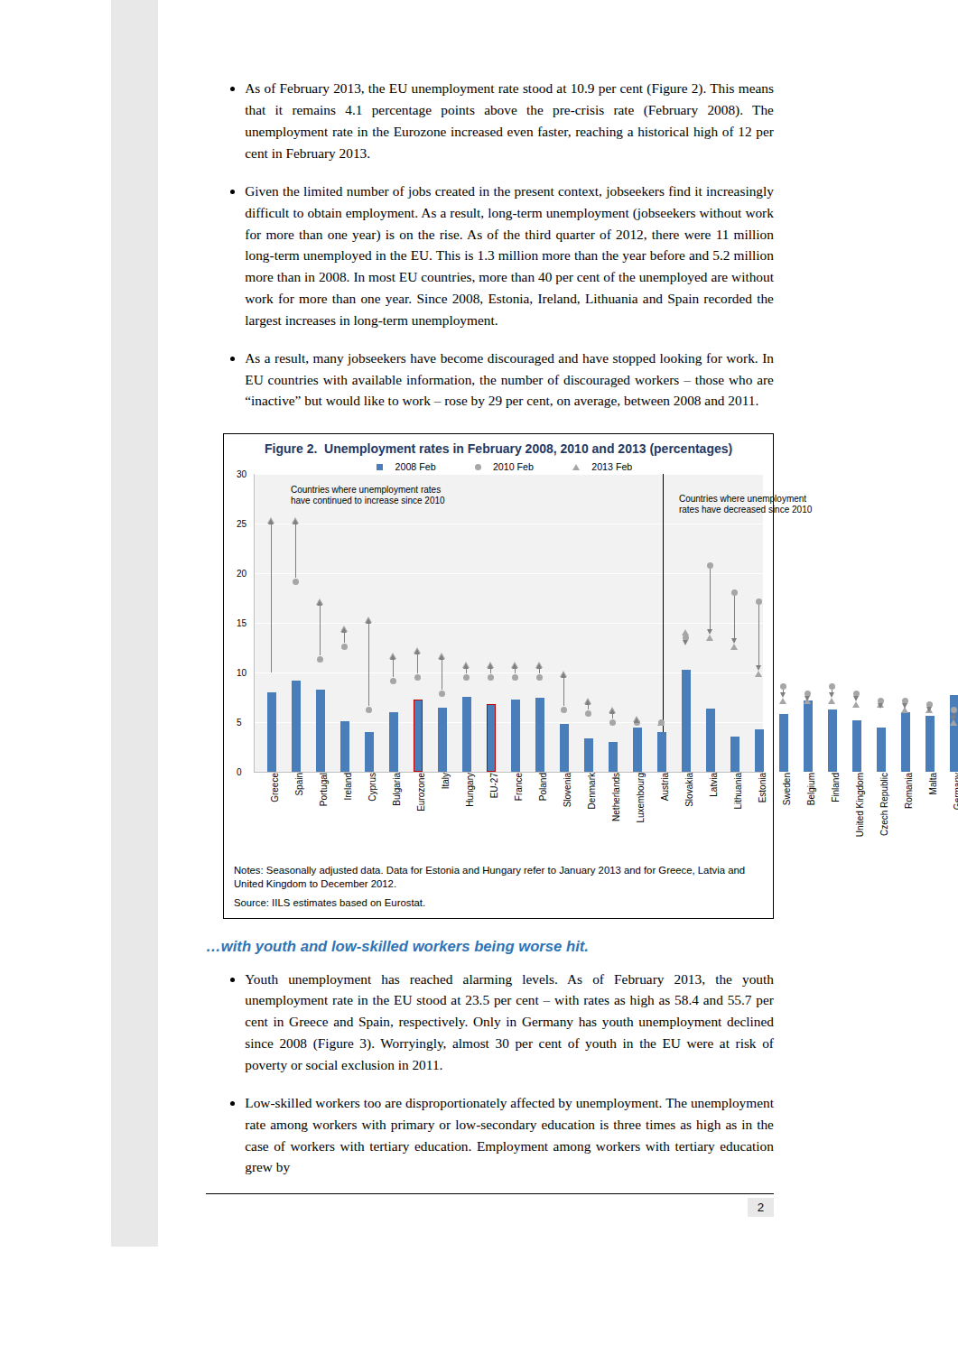As of February 2013, the EU unemployment rate stood at 10.9 per cent (Figure 2). This means that it remains 4.1 percentage points above the pre-crisis rate (February 2008). The unemployment rate in the Eurozone increased even faster, reaching a historical high of 12 per cent in February 2013.
Given the limited number of jobs created in the present context, jobseekers find it increasingly difficult to obtain employment. As a result, long-term unemployment (jobseekers without work for more than one year) is on the rise. As of the third quarter of 2012, there were 11 million long-term unemployed in the EU. This is 1.3 million more than the year before and 5.2 million more than in 2008. In most EU countries, more than 40 per cent of the unemployed are without work for more than one year. Since 2008, Estonia, Ireland, Lithuania and Spain recorded the largest increases in long-term unemployment.
As a result, many jobseekers have become discouraged and have stopped looking for work. In EU countries with available information, the number of discouraged workers – those who are “inactive” but would like to work – rose by 29 per cent, on average, between 2008 and 2011.
Figure 2. Unemployment rates in February 2008, 2010 and 2013 (percentages)
2008 Feb 2010 Feb 2013 Feb
30
25
20
15
10
5
0
Countries where unemployment rates
have continued to increase since 2010
Countries where unemployment
rates have decreased since 2010
Greece
Spain
Portugal
Ireland
Cyprus
Bulgaria
Eurozone
Italy
Hungary
EU-27
France
Poland
Slovenia
Denmark
Netherlands
Luxembourg
Austria
Slovakia
Latvia
Lithuania
Estonia
Sweden
Belgium
Finland
United Kingdom
Czech Republic
Romania
Malta
Germany
Notes: Seasonally adjusted data. Data for Estonia and Hungary refer to January 2013 and for Greece, Latvia and United Kingdom to December 2012.
Source: IILS estimates based on Eurostat.
…with youth and low-skilled workers being worse hit.
Youth unemployment has reached alarming levels. As of February 2013, the youth unemployment rate in the EU stood at 23.5 per cent – with rates as high as 58.4 and 55.7 per cent in Greece and Spain, respectively. Only in Germany has youth unemployment declined since 2008 (Figure 3). Worryingly, almost 30 per cent of youth in the EU were at risk of poverty or social exclusion in 2011.
Low-skilled workers too are disproportionately affected by unemployment. The unemployment rate among workers with primary or low-secondary education is three times as high as in the case of workers with tertiary education. Employment among workers with tertiary education grew by
2